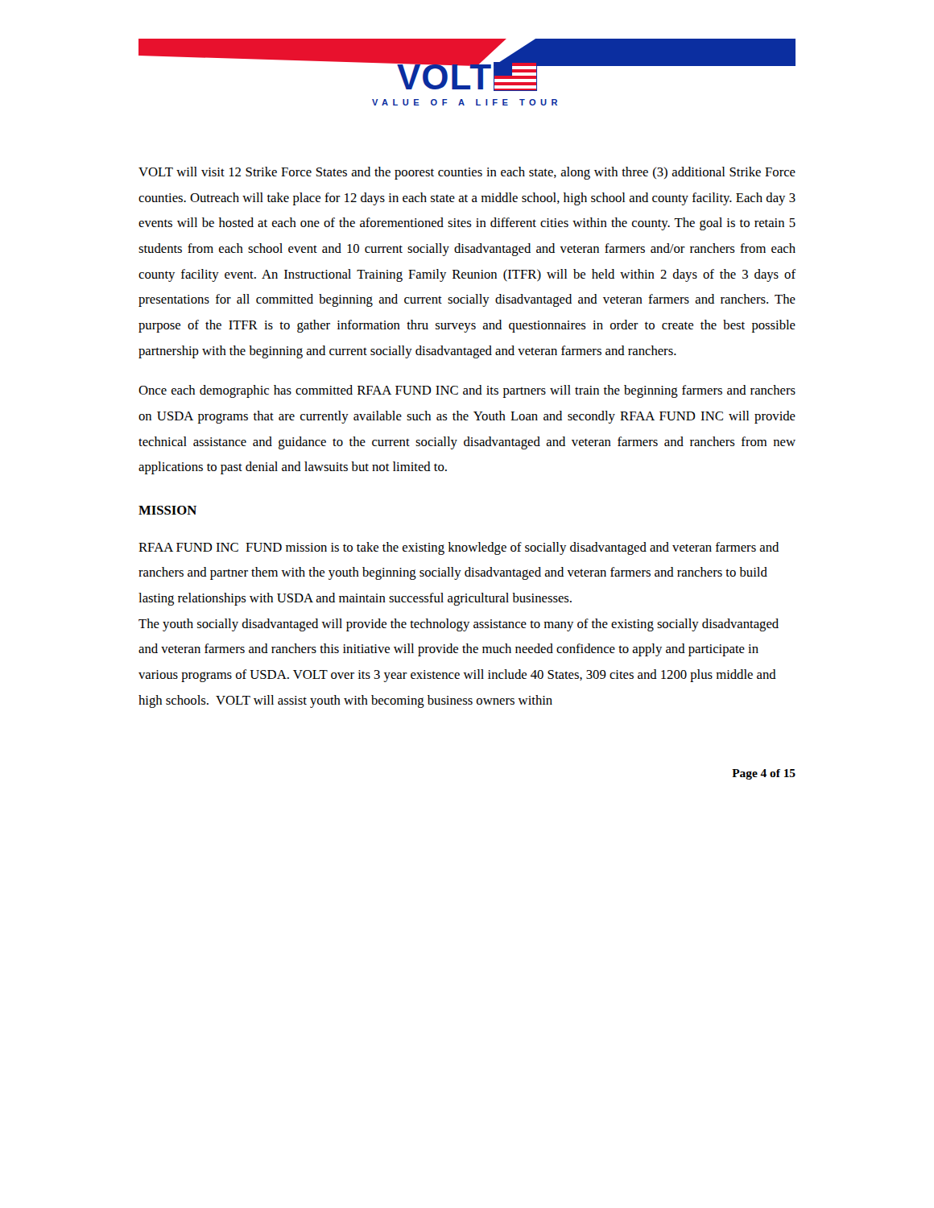VOLT
VALUE OF A LIFE TOUR
VOLT will visit 12 Strike Force States and the poorest counties in each state, along with three (3) additional Strike Force counties. Outreach will take place for 12 days in each state at a middle school, high school and county facility. Each day 3 events will be hosted at each one of the aforementioned sites in different cities within the county. The goal is to retain 5 students from each school event and 10 current socially disadvantaged and veteran farmers and/or ranchers from each county facility event. An Instructional Training Family Reunion (ITFR) will be held within 2 days of the 3 days of presentations for all committed beginning and current socially disadvantaged and veteran farmers and ranchers. The purpose of the ITFR is to gather information thru surveys and questionnaires in order to create the best possible partnership with the beginning and current socially disadvantaged and veteran farmers and ranchers.
Once each demographic has committed RFAA FUND INC and its partners will train the beginning farmers and ranchers on USDA programs that are currently available such as the Youth Loan and secondly RFAA FUND INC will provide technical assistance and guidance to the current socially disadvantaged and veteran farmers and ranchers from new applications to past denial and lawsuits but not limited to.
MISSION
RFAA FUND INC FUND mission is to take the existing knowledge of socially disadvantaged and veteran farmers and ranchers and partner them with the youth beginning socially disadvantaged and veteran farmers and ranchers to build lasting relationships with USDA and maintain successful agricultural businesses.
The youth socially disadvantaged will provide the technology assistance to many of the existing socially disadvantaged and veteran farmers and ranchers this initiative will provide the much needed confidence to apply and participate in various programs of USDA. VOLT over its 3 year existence will include 40 States, 309 cites and 1200 plus middle and high schools. VOLT will assist youth with becoming business owners within
Page 4 of 15